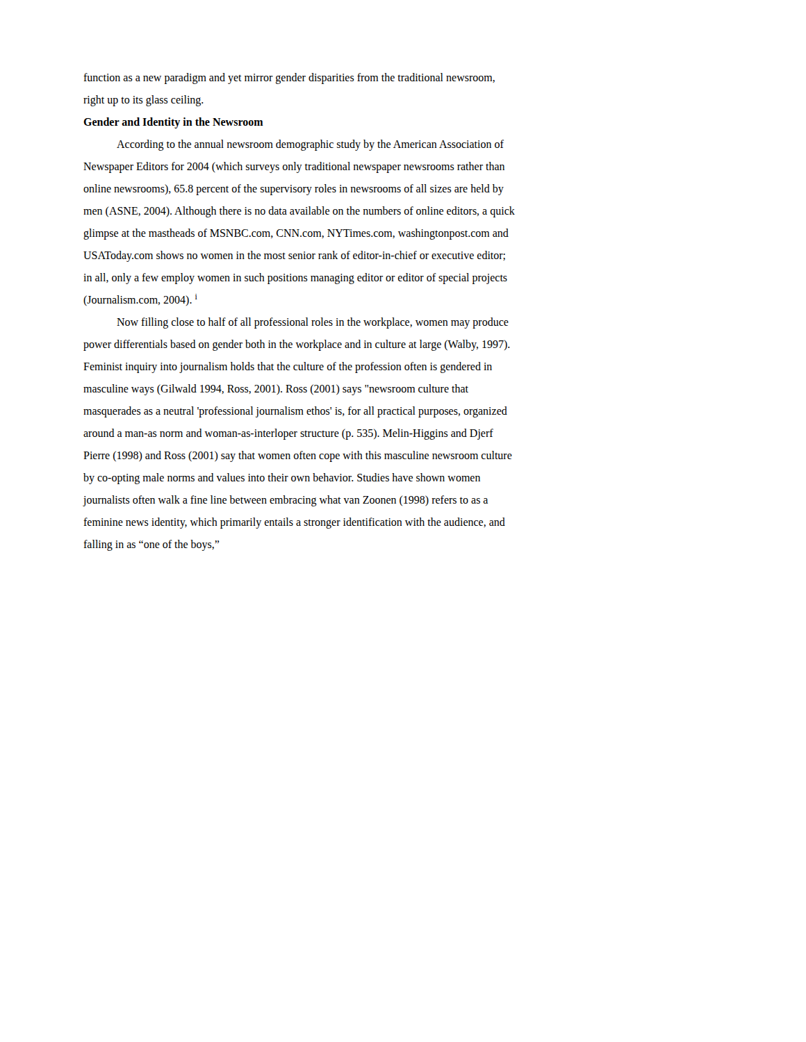function as a new paradigm and yet mirror gender disparities from the traditional newsroom, right up to its glass ceiling.
Gender and Identity in the Newsroom
According to the annual newsroom demographic study by the American Association of Newspaper Editors for 2004 (which surveys only traditional newspaper newsrooms rather than online newsrooms), 65.8 percent of the supervisory roles in newsrooms of all sizes are held by men (ASNE, 2004). Although there is no data available on the numbers of online editors, a quick glimpse at the mastheads of MSNBC.com, CNN.com, NYTimes.com, washingtonpost.com and USAToday.com shows no women in the most senior rank of editor-in-chief or executive editor; in all, only a few employ women in such positions managing editor or editor of special projects (Journalism.com, 2004). i
Now filling close to half of all professional roles in the workplace, women may produce power differentials based on gender both in the workplace and in culture at large (Walby, 1997). Feminist inquiry into journalism holds that the culture of the profession often is gendered in masculine ways (Gilwald 1994, Ross, 2001). Ross (2001) says "newsroom culture that masquerades as a neutral 'professional journalism ethos' is, for all practical purposes, organized around a man-as norm and woman-as-interloper structure (p. 535). Melin-Higgins and Djerf Pierre (1998) and Ross (2001) say that women often cope with this masculine newsroom culture by co-opting male norms and values into their own behavior. Studies have shown women journalists often walk a fine line between embracing what van Zoonen (1998) refers to as a feminine news identity, which primarily entails a stronger identification with the audience, and falling in as “one of the boys,”